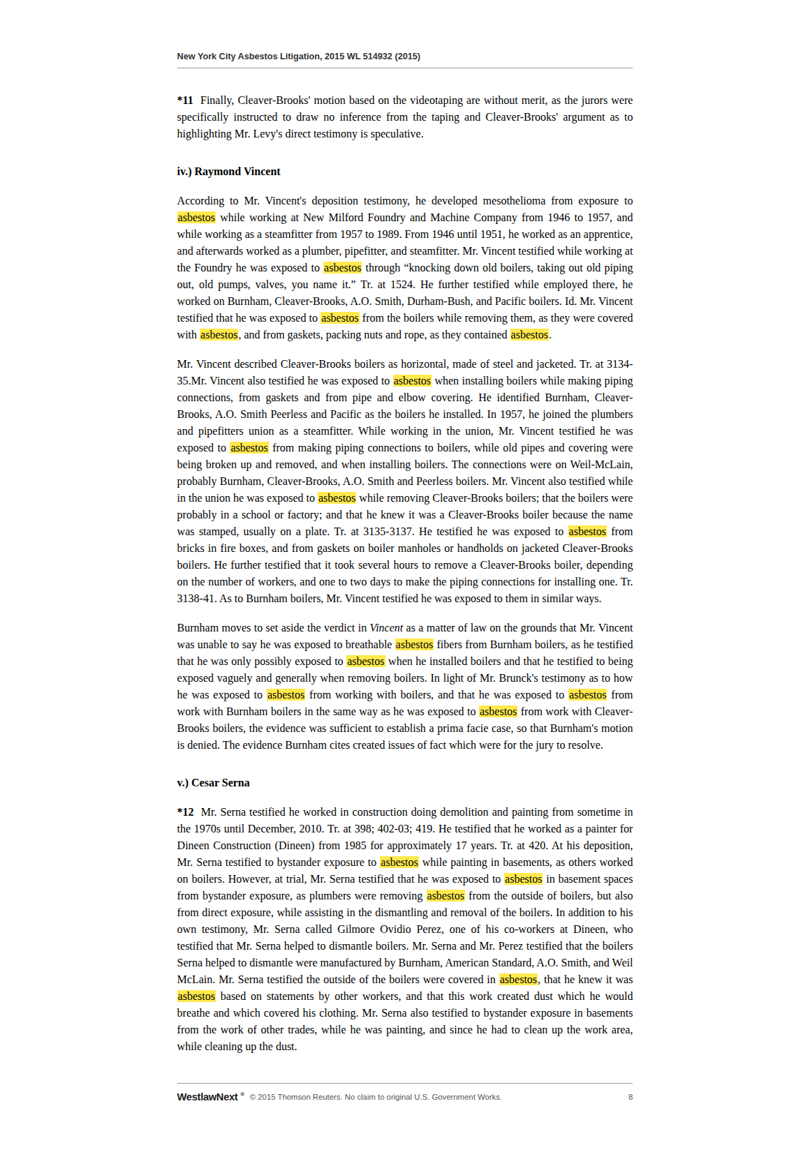New York City Asbestos Litigation, 2015 WL 514932 (2015)
*11 Finally, Cleaver-Brooks' motion based on the videotaping are without merit, as the jurors were specifically instructed to draw no inference from the taping and Cleaver-Brooks' argument as to highlighting Mr. Levy's direct testimony is speculative.
iv.) Raymond Vincent
According to Mr. Vincent's deposition testimony, he developed mesothelioma from exposure to asbestos while working at New Milford Foundry and Machine Company from 1946 to 1957, and while working as a steamfitter from 1957 to 1989. From 1946 until 1951, he worked as an apprentice, and afterwards worked as a plumber, pipefitter, and steamfitter. Mr. Vincent testified while working at the Foundry he was exposed to asbestos through “knocking down old boilers, taking out old piping out, old pumps, valves, you name it.” Tr. at 1524. He further testified while employed there, he worked on Burnham, Cleaver-Brooks, A.O. Smith, Durham-Bush, and Pacific boilers. Id. Mr. Vincent testified that he was exposed to asbestos from the boilers while removing them, as they were covered with asbestos, and from gaskets, packing nuts and rope, as they contained asbestos.
Mr. Vincent described Cleaver-Brooks boilers as horizontal, made of steel and jacketed. Tr. at 3134-35.Mr. Vincent also testified he was exposed to asbestos when installing boilers while making piping connections, from gaskets and from pipe and elbow covering. He identified Burnham, Cleaver-Brooks, A.O. Smith Peerless and Pacific as the boilers he installed. In 1957, he joined the plumbers and pipefitters union as a steamfitter. While working in the union, Mr. Vincent testified he was exposed to asbestos from making piping connections to boilers, while old pipes and covering were being broken up and removed, and when installing boilers. The connections were on Weil-McLain, probably Burnham, Cleaver-Brooks, A.O. Smith and Peerless boilers. Mr. Vincent also testified while in the union he was exposed to asbestos while removing Cleaver-Brooks boilers; that the boilers were probably in a school or factory; and that he knew it was a Cleaver-Brooks boiler because the name was stamped, usually on a plate. Tr. at 3135-3137. He testified he was exposed to asbestos from bricks in fire boxes, and from gaskets on boiler manholes or handholds on jacketed Cleaver-Brooks boilers. He further testified that it took several hours to remove a Cleaver-Brooks boiler, depending on the number of workers, and one to two days to make the piping connections for installing one. Tr. 3138-41. As to Burnham boilers, Mr. Vincent testified he was exposed to them in similar ways.
Burnham moves to set aside the verdict in Vincent as a matter of law on the grounds that Mr. Vincent was unable to say he was exposed to breathable asbestos fibers from Burnham boilers, as he testified that he was only possibly exposed to asbestos when he installed boilers and that he testified to being exposed vaguely and generally when removing boilers. In light of Mr. Brunck's testimony as to how he was exposed to asbestos from working with boilers, and that he was exposed to asbestos from work with Burnham boilers in the same way as he was exposed to asbestos from work with Cleaver-Brooks boilers, the evidence was sufficient to establish a prima facie case, so that Burnham's motion is denied. The evidence Burnham cites created issues of fact which were for the jury to resolve.
v.) Cesar Serna
*12 Mr. Serna testified he worked in construction doing demolition and painting from sometime in the 1970s until December, 2010. Tr. at 398; 402-03; 419. He testified that he worked as a painter for Dineen Construction (Dineen) from 1985 for approximately 17 years. Tr. at 420. At his deposition, Mr. Serna testified to bystander exposure to asbestos while painting in basements, as others worked on boilers. However, at trial, Mr. Serna testified that he was exposed to asbestos in basement spaces from bystander exposure, as plumbers were removing asbestos from the outside of boilers, but also from direct exposure, while assisting in the dismantling and removal of the boilers. In addition to his own testimony, Mr. Serna called Gilmore Ovidio Perez, one of his co-workers at Dineen, who testified that Mr. Serna helped to dismantle boilers. Mr. Serna and Mr. Perez testified that the boilers Serna helped to dismantle were manufactured by Burnham, American Standard, A.O. Smith, and Weil McLain. Mr. Serna testified the outside of the boilers were covered in asbestos, that he knew it was asbestos based on statements by other workers, and that this work created dust which he would breathe and which covered his clothing. Mr. Serna also testified to bystander exposure in basements from the work of other trades, while he was painting, and since he had to clean up the work area, while cleaning up the dust.
WestlawNext ® © 2015 Thomson Reuters. No claim to original U.S. Government Works. 8